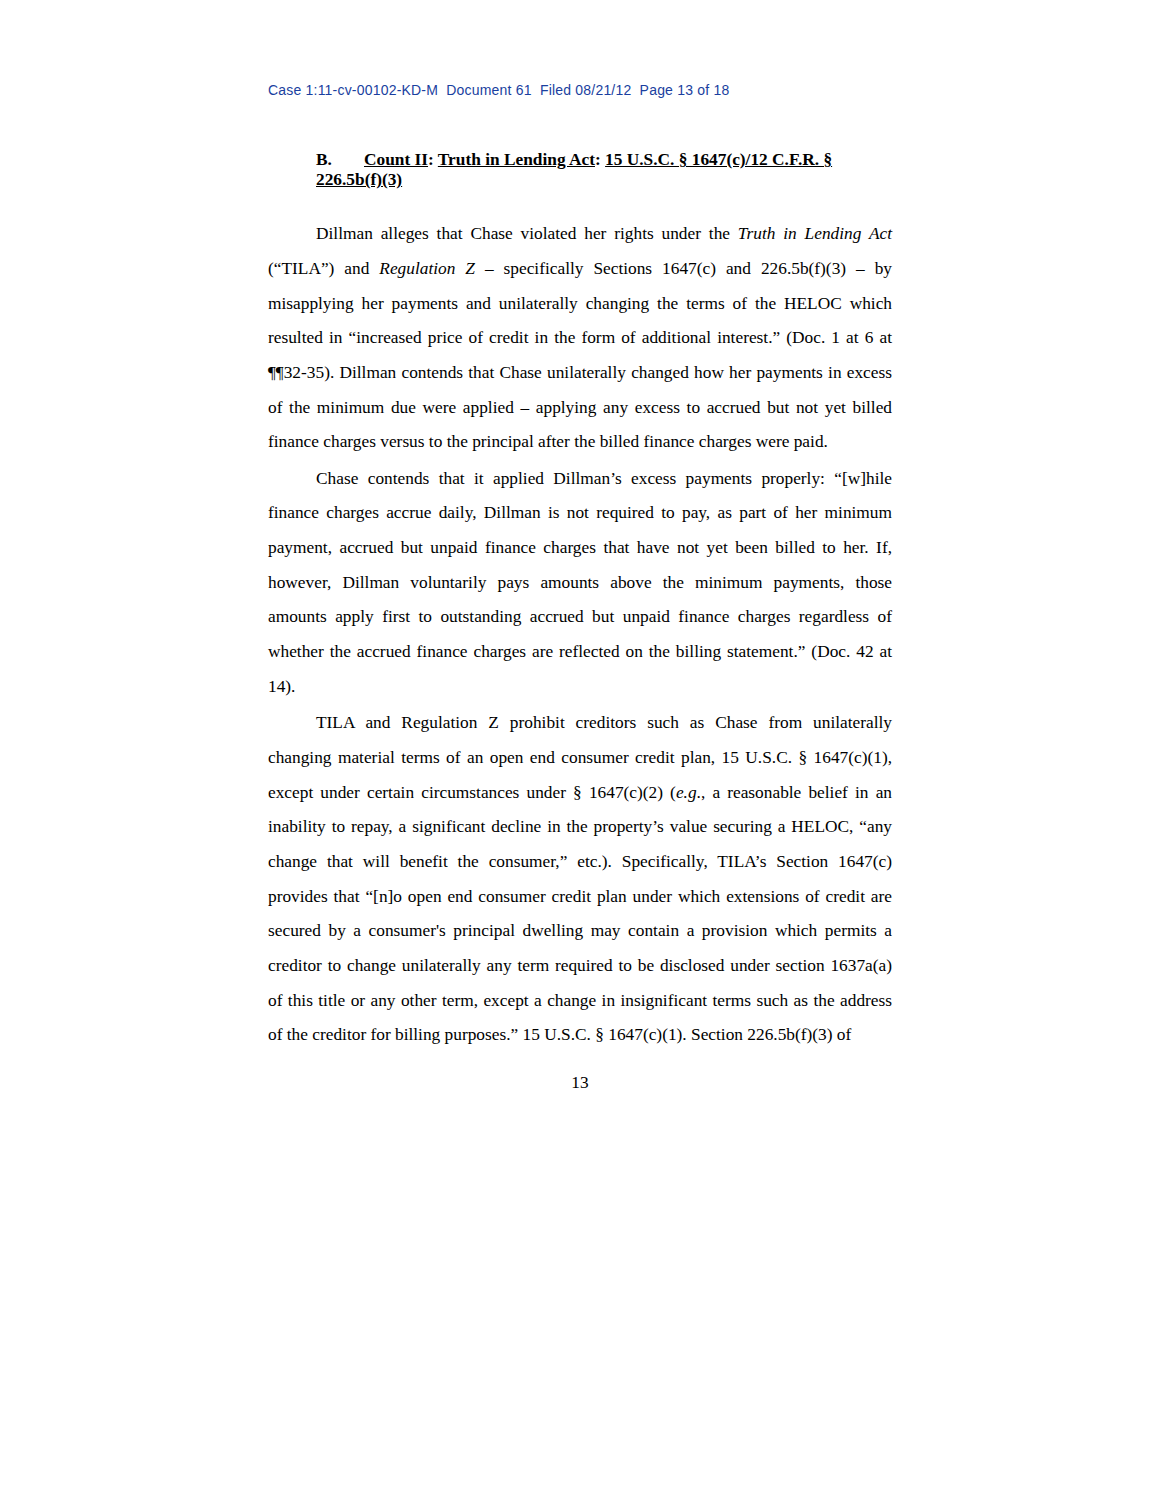Case 1:11-cv-00102-KD-M Document 61 Filed 08/21/12 Page 13 of 18
B. Count II: Truth in Lending Act: 15 U.S.C. § 1647(c)/12 C.F.R. § 226.5b(f)(3)
Dillman alleges that Chase violated her rights under the Truth in Lending Act (“TILA”) and Regulation Z – specifically Sections 1647(c) and 226.5b(f)(3) – by misapplying her payments and unilaterally changing the terms of the HELOC which resulted in “increased price of credit in the form of additional interest.” (Doc. 1 at 6 at ¶¶32-35). Dillman contends that Chase unilaterally changed how her payments in excess of the minimum due were applied – applying any excess to accrued but not yet billed finance charges versus to the principal after the billed finance charges were paid.
Chase contends that it applied Dillman’s excess payments properly: “[w]hile finance charges accrue daily, Dillman is not required to pay, as part of her minimum payment, accrued but unpaid finance charges that have not yet been billed to her. If, however, Dillman voluntarily pays amounts above the minimum payments, those amounts apply first to outstanding accrued but unpaid finance charges regardless of whether the accrued finance charges are reflected on the billing statement.” (Doc. 42 at 14).
TILA and Regulation Z prohibit creditors such as Chase from unilaterally changing material terms of an open end consumer credit plan, 15 U.S.C. § 1647(c)(1), except under certain circumstances under § 1647(c)(2) (e.g., a reasonable belief in an inability to repay, a significant decline in the property’s value securing a HELOC, “any change that will benefit the consumer,” etc.). Specifically, TILA’s Section 1647(c) provides that “[n]o open end consumer credit plan under which extensions of credit are secured by a consumer's principal dwelling may contain a provision which permits a creditor to change unilaterally any term required to be disclosed under section 1637a(a) of this title or any other term, except a change in insignificant terms such as the address of the creditor for billing purposes.” 15 U.S.C. § 1647(c)(1). Section 226.5b(f)(3) of
13